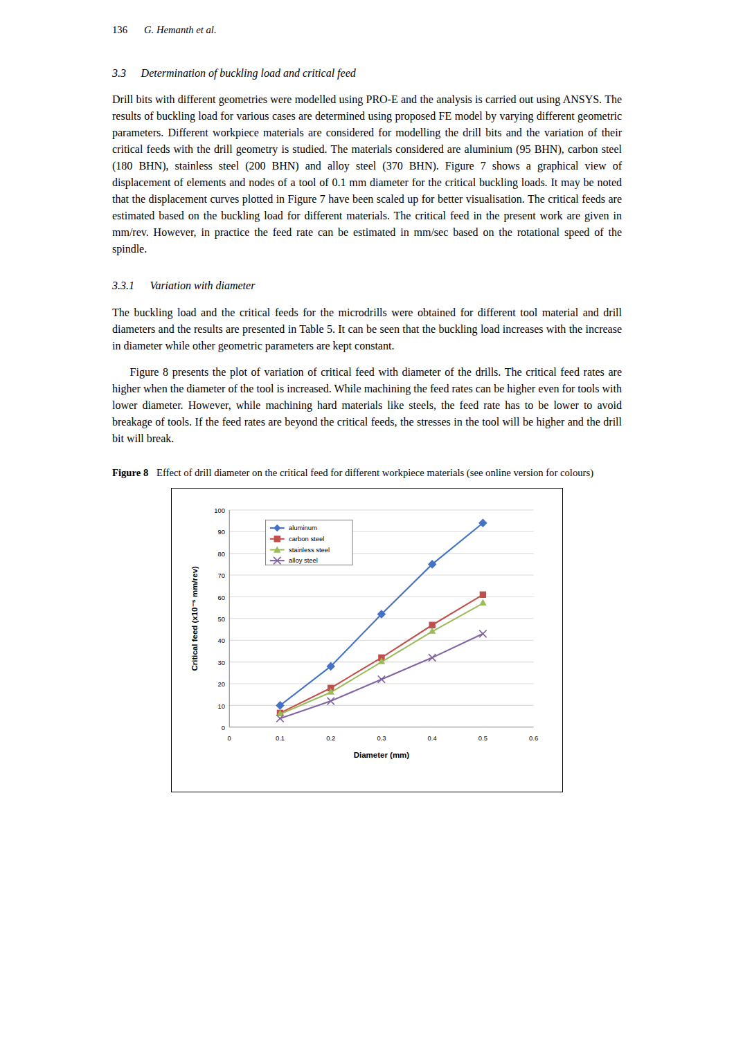136 G. Hemanth et al.
3.3 Determination of buckling load and critical feed
Drill bits with different geometries were modelled using PRO-E and the analysis is carried out using ANSYS. The results of buckling load for various cases are determined using proposed FE model by varying different geometric parameters. Different workpiece materials are considered for modelling the drill bits and the variation of their critical feeds with the drill geometry is studied. The materials considered are aluminium (95 BHN), carbon steel (180 BHN), stainless steel (200 BHN) and alloy steel (370 BHN). Figure 7 shows a graphical view of displacement of elements and nodes of a tool of 0.1 mm diameter for the critical buckling loads. It may be noted that the displacement curves plotted in Figure 7 have been scaled up for better visualisation. The critical feeds are estimated based on the buckling load for different materials. The critical feed in the present work are given in mm/rev. However, in practice the feed rate can be estimated in mm/sec based on the rotational speed of the spindle.
3.3.1 Variation with diameter
The buckling load and the critical feeds for the microdrills were obtained for different tool material and drill diameters and the results are presented in Table 5. It can be seen that the buckling load increases with the increase in diameter while other geometric parameters are kept constant.
Figure 8 presents the plot of variation of critical feed with diameter of the drills. The critical feed rates are higher when the diameter of the tool is increased. While machining the feed rates can be higher even for tools with lower diameter. However, while machining hard materials like steels, the feed rate has to be lower to avoid breakage of tools. If the feed rates are beyond the critical feeds, the stresses in the tool will be higher and the drill bit will break.
Figure 8 Effect of drill diameter on the critical feed for different workpiece materials (see online version for colours)
0 10 20 30 40 50 60 70 80 90 100 0 0.1 0.2 0.3 0.4 0.5 0.6 Diameter (mm) Critical feed (x10⁻⁵ mm/rev) aluminum carbon steel stainless steel alloy steel